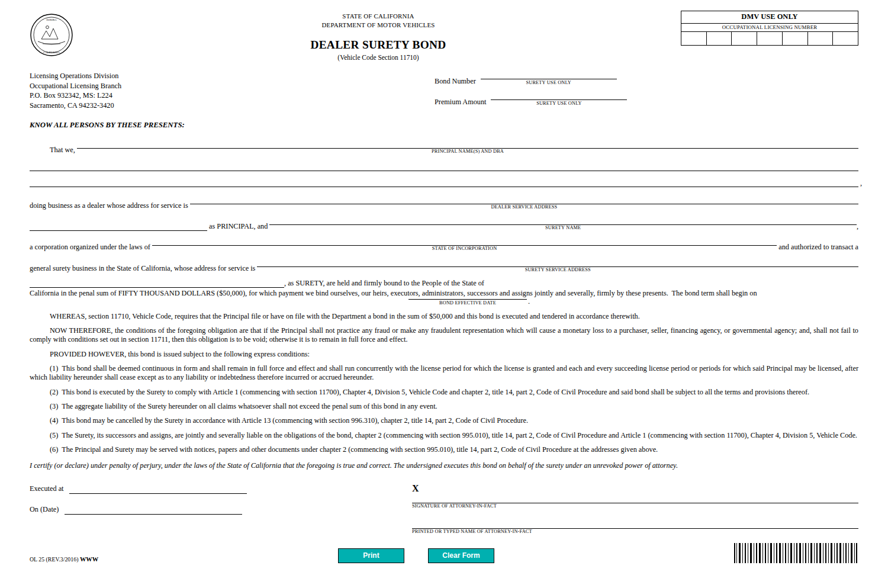EUREKA CALIFORNIA
STATE OF CALIFORNIA
DEPARTMENT OF MOTOR VEHICLES
DEALER SURETY BOND
(Vehicle Code Section 11710)
| DMV USE ONLY |
| OCCUPATIONAL LICENSING NUMBER |
Licensing Operations Division
Occupational Licensing Branch
P.O. Box 932342, MS: L224
Sacramento, CA 94232-3420
Bond Number
SURETY USE ONLY
Premium Amount
SURETY USE ONLY
KNOW ALL PERSONS BY THESE PRESENTS:
That we,
PRINCIPAL NAME(S) AND DBA
,
doing business as a dealer whose address for service is
DEALER SERVICE ADDRESS
as PRINCIPAL, and
SURETY NAME
,
a corporation organized under the laws of
STATE OF INCORPORATION
and authorized to transact a
general surety business in the State of California, whose address for service is
SURETY SERVICE ADDRESS
, as SURETY, are held and firmly bound to the People of the State of
California in the penal sum of FIFTY THOUSAND DOLLARS ($50,000), for which payment we bind ourselves, our heirs, executors, administrators, successors and assigns jointly and severally, firmly by these presents. The bond term shall begin on
BOND EFFECTIVE DATE
.
WHEREAS, section 11710, Vehicle Code, requires that the Principal file or have on file with the Department a bond in the sum of $50,000 and this bond is executed and tendered in accordance therewith.
NOW THEREFORE, the conditions of the foregoing obligation are that if the Principal shall not practice any fraud or make any fraudulent representation which will cause a monetary loss to a purchaser, seller, financing agency, or governmental agency; and, shall not fail to comply with conditions set out in section 11711, then this obligation is to be void; otherwise it is to remain in full force and effect.
PROVIDED HOWEVER, this bond is issued subject to the following express conditions:
(1) This bond shall be deemed continuous in form and shall remain in full force and effect and shall run concurrently with the license period for which the license is granted and each and every succeeding license period or periods for which said Principal may be licensed, after which liability hereunder shall cease except as to any liability or indebtedness therefore incurred or accrued hereunder.
(2) This bond is executed by the Surety to comply with Article 1 (commencing with section 11700), Chapter 4, Division 5, Vehicle Code and chapter 2, title 14, part 2, Code of Civil Procedure and said bond shall be subject to all the terms and provisions thereof.
(3) The aggregate liability of the Surety hereunder on all claims whatsoever shall not exceed the penal sum of this bond in any event.
(4) This bond may be cancelled by the Surety in accordance with Article 13 (commencing with section 996.310), chapter 2, title 14, part 2, Code of Civil Procedure.
(5) The Surety, its successors and assigns, are jointly and severally liable on the obligations of the bond, chapter 2 (commencing with section 995.010), title 14, part 2, Code of Civil Procedure and Article 1 (commencing with section 11700), Chapter 4, Division 5, Vehicle Code.
(6) The Principal and Surety may be served with notices, papers and other documents under chapter 2 (commencing with section 995.010), title 14, part 2, Code of Civil Procedure at the addresses given above.
I certify (or declare) under penalty of perjury, under the laws of the State of California that the foregoing is true and correct. The undersigned executes this bond on behalf of the surety under an unrevoked power of attorney.
Executed at
On (Date)
X
SIGNATURE OF ATTORNEY-IN-FACT
PRINTED OR TYPED NAME OF ATTORNEY-IN-FACT
OL 25 (REV.3/2016) WWW
Print
Clear Form